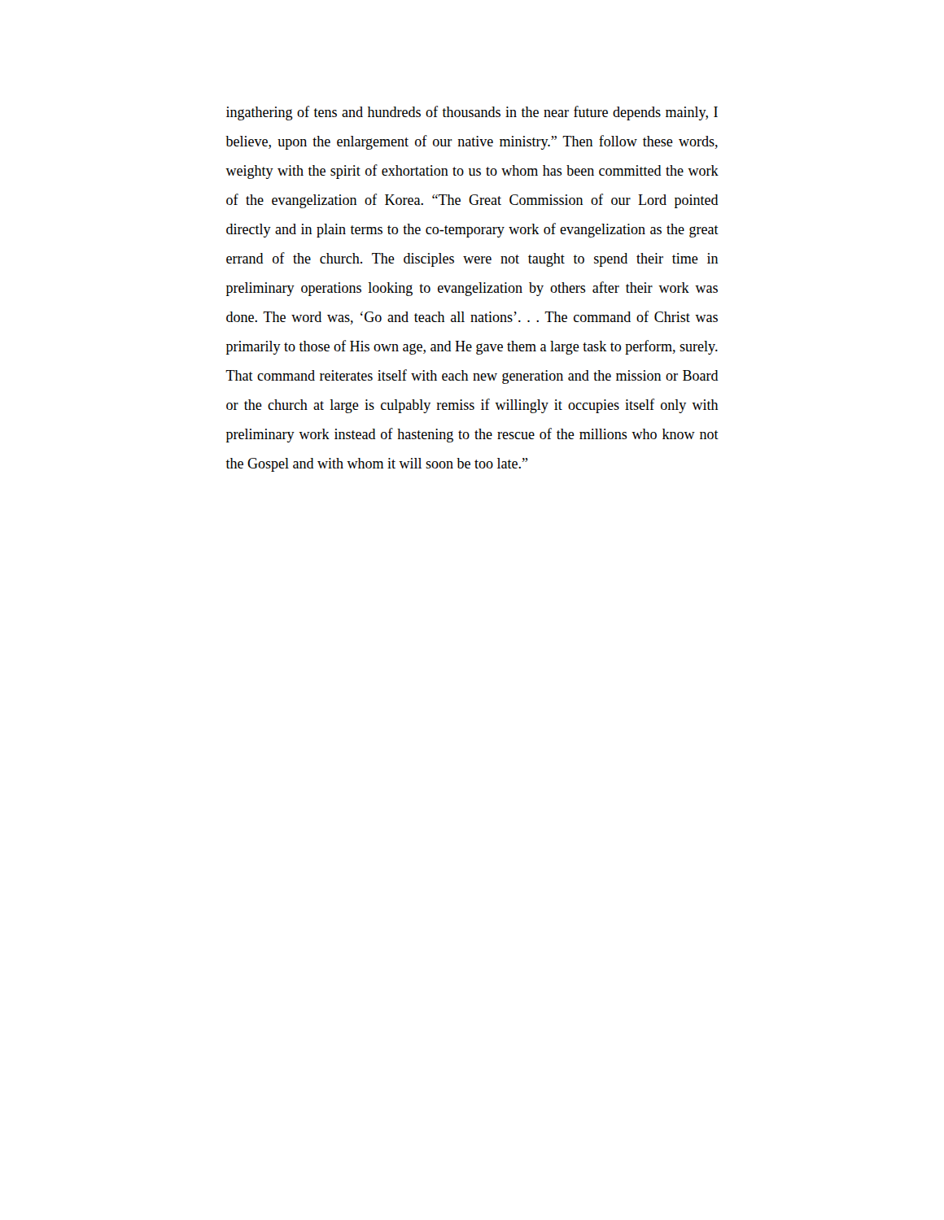ingathering of tens and hundreds of thousands in the near future depends mainly, I believe, upon the enlargement of our native ministry.” Then follow these words, weighty with the spirit of exhortation to us to whom has been committed the work of the evangelization of Korea. “The Great Commission of our Lord pointed directly and in plain terms to the co-temporary work of evangelization as the great errand of the church. The disciples were not taught to spend their time in preliminary operations looking to evangelization by others after their work was done. The word was, ‘Go and teach all nations’. . . The command of Christ was primarily to those of His own age, and He gave them a large task to perform, surely. That command reiterates itself with each new generation and the mission or Board or the church at large is culpably remiss if willingly it occupies itself only with preliminary work instead of hastening to the rescue of the millions who know not the Gospel and with whom it will soon be too late.”